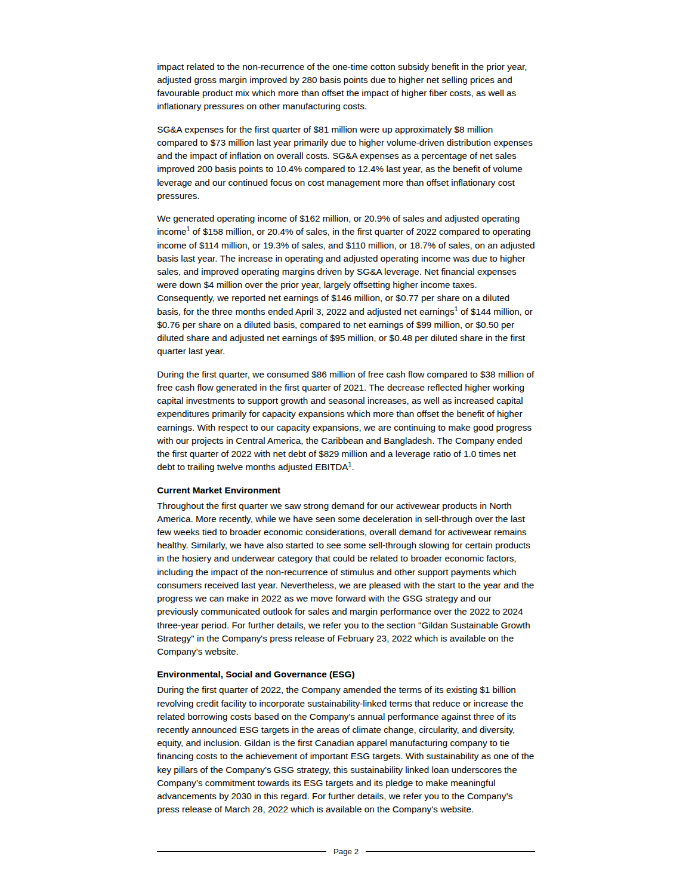impact related to the non-recurrence of the one-time cotton subsidy benefit in the prior year, adjusted gross margin improved by 280 basis points due to higher net selling prices and favourable product mix which more than offset the impact of higher fiber costs, as well as inflationary pressures on other manufacturing costs.
SG&A expenses for the first quarter of $81 million were up approximately $8 million compared to $73 million last year primarily due to higher volume-driven distribution expenses and the impact of inflation on overall costs. SG&A expenses as a percentage of net sales improved 200 basis points to 10.4% compared to 12.4% last year, as the benefit of volume leverage and our continued focus on cost management more than offset inflationary cost pressures.
We generated operating income of $162 million, or 20.9% of sales and adjusted operating income1 of $158 million, or 20.4% of sales, in the first quarter of 2022 compared to operating income of $114 million, or 19.3% of sales, and $110 million, or 18.7% of sales, on an adjusted basis last year. The increase in operating and adjusted operating income was due to higher sales, and improved operating margins driven by SG&A leverage. Net financial expenses were down $4 million over the prior year, largely offsetting higher income taxes. Consequently, we reported net earnings of $146 million, or $0.77 per share on a diluted basis, for the three months ended April 3, 2022 and adjusted net earnings1 of $144 million, or $0.76 per share on a diluted basis, compared to net earnings of $99 million, or $0.50 per diluted share and adjusted net earnings of $95 million, or $0.48 per diluted share in the first quarter last year.
During the first quarter, we consumed $86 million of free cash flow compared to $38 million of free cash flow generated in the first quarter of 2021. The decrease reflected higher working capital investments to support growth and seasonal increases, as well as increased capital expenditures primarily for capacity expansions which more than offset the benefit of higher earnings. With respect to our capacity expansions, we are continuing to make good progress with our projects in Central America, the Caribbean and Bangladesh. The Company ended the first quarter of 2022 with net debt of $829 million and a leverage ratio of 1.0 times net debt to trailing twelve months adjusted EBITDA1.
Current Market Environment
Throughout the first quarter we saw strong demand for our activewear products in North America. More recently, while we have seen some deceleration in sell-through over the last few weeks tied to broader economic considerations, overall demand for activewear remains healthy. Similarly, we have also started to see some sell-through slowing for certain products in the hosiery and underwear category that could be related to broader economic factors, including the impact of the non-recurrence of stimulus and other support payments which consumers received last year. Nevertheless, we are pleased with the start to the year and the progress we can make in 2022 as we move forward with the GSG strategy and our previously communicated outlook for sales and margin performance over the 2022 to 2024 three-year period. For further details, we refer you to the section "Gildan Sustainable Growth Strategy" in the Company's press release of February 23, 2022 which is available on the Company's website.
Environmental, Social and Governance (ESG)
During the first quarter of 2022, the Company amended the terms of its existing $1 billion revolving credit facility to incorporate sustainability-linked terms that reduce or increase the related borrowing costs based on the Company's annual performance against three of its recently announced ESG targets in the areas of climate change, circularity, and diversity, equity, and inclusion. Gildan is the first Canadian apparel manufacturing company to tie financing costs to the achievement of important ESG targets. With sustainability as one of the key pillars of the Company’s GSG strategy, this sustainability linked loan underscores the Company’s commitment towards its ESG targets and its pledge to make meaningful advancements by 2030 in this regard. For further details, we refer you to the Company’s press release of March 28, 2022 which is available on the Company's website.
Page 2